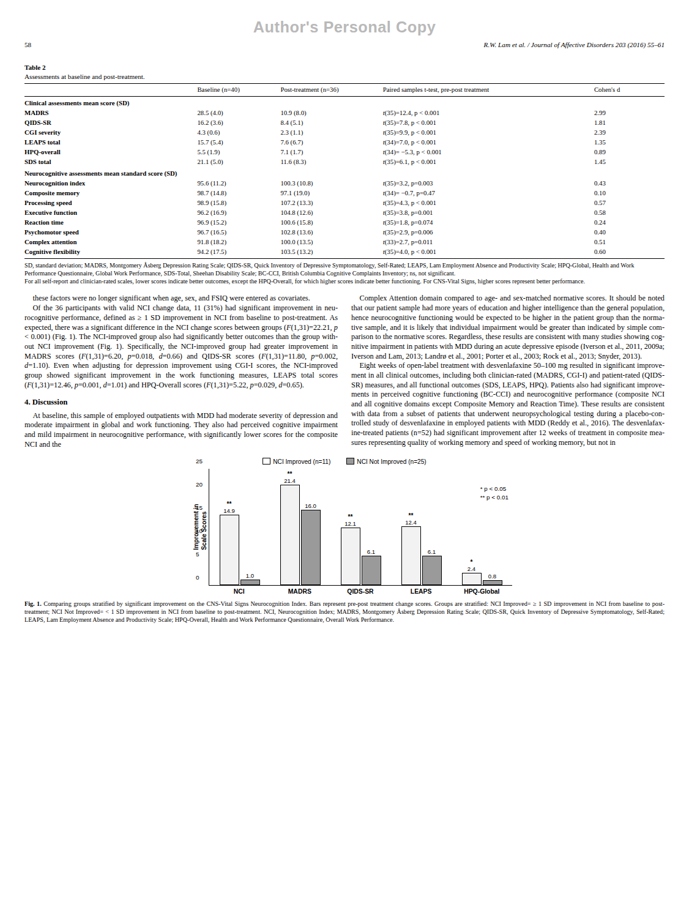Author's Personal Copy
58
R.W. Lam et al. / Journal of Affective Disorders 203 (2016) 55–61
Table 2
Assessments at baseline and post-treatment.
| | Baseline (n=40) | Post-treatment (n=36) | Paired samples t-test, pre-post treatment | Cohen's d |
| --- | --- | --- | --- | --- |
| Clinical assessments mean score (SD) |
| MADRS | 28.5 (4.0) | 10.9 (8.0) | t (35)=12.4, p < 0.001 | 2.99 |
| QIDS-SR | 16.2 (3.6) | 8.4 (5.1) | t (35)=7.8, p < 0.001 | 1.81 |
| CGI severity | 4.3 (0.6) | 2.3 (1.1) | t (35)=9.9, p < 0.001 | 2.39 |
| LEAPS total | 15.7 (5.4) | 7.6 (6.7) | t (34)=7.0, p < 0.001 | 1.35 |
| HPQ-overall | 5.5 (1.9) | 7.1 (1.7) | t (34)= −5.3, p < 0.001 | 0.89 |
| SDS total | 21.1 (5.0) | 11.6 (8.3) | t (35)=6.1, p < 0.001 | 1.45 |
| Neurocognitive assessments mean standard score (SD) |
| Neurocognition index | 95.6 (11.2) | 100.3 (10.8) | t (35)=3.2, p=0.003 | 0.43 |
| Composite memory | 98.7 (14.8) | 97.1 (19.0) | t (34)= −0.7, p=0.47 | 0.10 |
| Processing speed | 98.9 (15.8) | 107.2 (13.3) | t (35)=4.3, p < 0.001 | 0.57 |
| Executive function | 96.2 (16.9) | 104.8 (12.6) | t (35)=3.8, p=0.001 | 0.58 |
| Reaction time | 96.9 (15.2) | 100.6 (15.8) | t (35)=1.8, p=0.074 | 0.24 |
| Psychomotor speed | 96.7 (16.5) | 102.8 (13.6) | t (35)=2.9, p=0.006 | 0.40 |
| Complex attention | 91.8 (18.2) | 100.0 (13.5) | t (33)=2.7, p=0.011 | 0.51 |
| Cognitive flexibility | 94.2 (17.5) | 103.5 (13.2) | t (35)=4.0, p < 0.001 | 0.60 |
SD, standard deviation; MADRS, Montgomery Åsberg Depression Rating Scale; QIDS-SR, Quick Inventory of Depressive Symptomatology, Self-Rated; LEAPS, Lam Employment Absence and Productivity Scale; HPQ-Global, Health and Work Performance Questionnaire, Global Work Performance, SDS-Total, Sheehan Disability Scale; BC-CCI, British Columbia Cognitive Complaints Inventory; ns, not significant.
For all self-report and clinician-rated scales, lower scores indicate better outcomes, except the HPQ-Overall, for which higher scores indicate better functioning. For CNS-Vital Signs, higher scores represent better performance.
these factors were no longer significant when age, sex, and FSIQ were entered as covariates.
Of the 36 participants with valid NCI change data, 11 (31%) had significant improvement in neurocognitive performance, defined as ≥ 1 SD improvement in NCI from baseline to post-treatment. As expected, there was a significant difference in the NCI change scores between groups (F(1,31)=22.21, p < 0.001) (Fig. 1). The NCI-improved group also had significantly better outcomes than the group without NCI improvement (Fig. 1). Specifically, the NCI-improved group had greater improvement in MADRS scores (F(1,31)=6.20, p=0.018, d=0.66) and QIDS-SR scores (F(1,31)=11.80, p=0.002, d=1.10). Even when adjusting for depression improvement using CGI-I scores, the NCI-improved group showed significant improvement in the work functioning measures, LEAPS total scores (F(1,31)=12.46, p=0.001, d=1.01) and HPQ-Overall scores (F(1,31)=5.22, p=0.029, d=0.65).
4. Discussion
At baseline, this sample of employed outpatients with MDD had moderate severity of depression and moderate impairment in global and work functioning. They also had perceived cognitive impairment and mild impairment in neurocognitive performance, with significantly lower scores for the composite NCI and the
Complex Attention domain compared to age- and sex-matched normative scores. It should be noted that our patient sample had more years of education and higher intelligence than the general population, hence neurocognitive functioning would be expected to be higher in the patient group than the normative sample, and it is likely that individual impairment would be greater than indicated by simple comparison to the normative scores. Regardless, these results are consistent with many studies showing cognitive impairment in patients with MDD during an acute depressive episode (Iverson et al., 2011, 2009a; Iverson and Lam, 2013; Landrø et al., 2001; Porter et al., 2003; Rock et al., 2013; Snyder, 2013).
Eight weeks of open-label treatment with desvenlafaxine 50–100 mg resulted in significant improvement in all clinical outcomes, including both clinician-rated (MADRS, CGI-I) and patient-rated (QIDS-SR) measures, and all functional outcomes (SDS, LEAPS, HPQ). Patients also had significant improvements in perceived cognitive functioning (BC-CCI) and neurocognitive performance (composite NCI and all cognitive domains except Composite Memory and Reaction Time). These results are consistent with data from a subset of patients that underwent neuropsychological testing during a placebo-controlled study of desvenlafaxine in employed patients with MDD (Reddy et al., 2016). The desvenlafaxine-treated patients (n=52) had significant improvement after 12 weeks of treatment in composite measures representing quality of working memory and speed of working memory, but not in
NCI Improved (n=11)
NCI Not Improved (n=25)
Improvement in
Scale Scores
25
20
15
10
5
0
* p < 0.05
** p < 0.01
**
14.9
1.0
**
21.4
16.0
**
12.1
6.1
**
12.4
6.1
*
2.4
0.8
NCI
MADRS
QIDS-SR
LEAPS
HPQ-Global
Fig. 1. Comparing groups stratified by significant improvement on the CNS-Vital Signs Neurocognition Index. Bars represent pre-post treatment change scores. Groups are stratified: NCI Improved= ≥ 1 SD improvement in NCI from baseline to post-treatment; NCI Not Improved= < 1 SD improvement in NCI from baseline to post-treatment. NCI, Neurocognition Index; MADRS, Montgomery Åsberg Depression Rating Scale; QIDS-SR, Quick Inventory of Depressive Symptomatology, Self-Rated; LEAPS, Lam Employment Absence and Productivity Scale; HPQ-Overall, Health and Work Performance Questionnaire, Overall Work Performance.